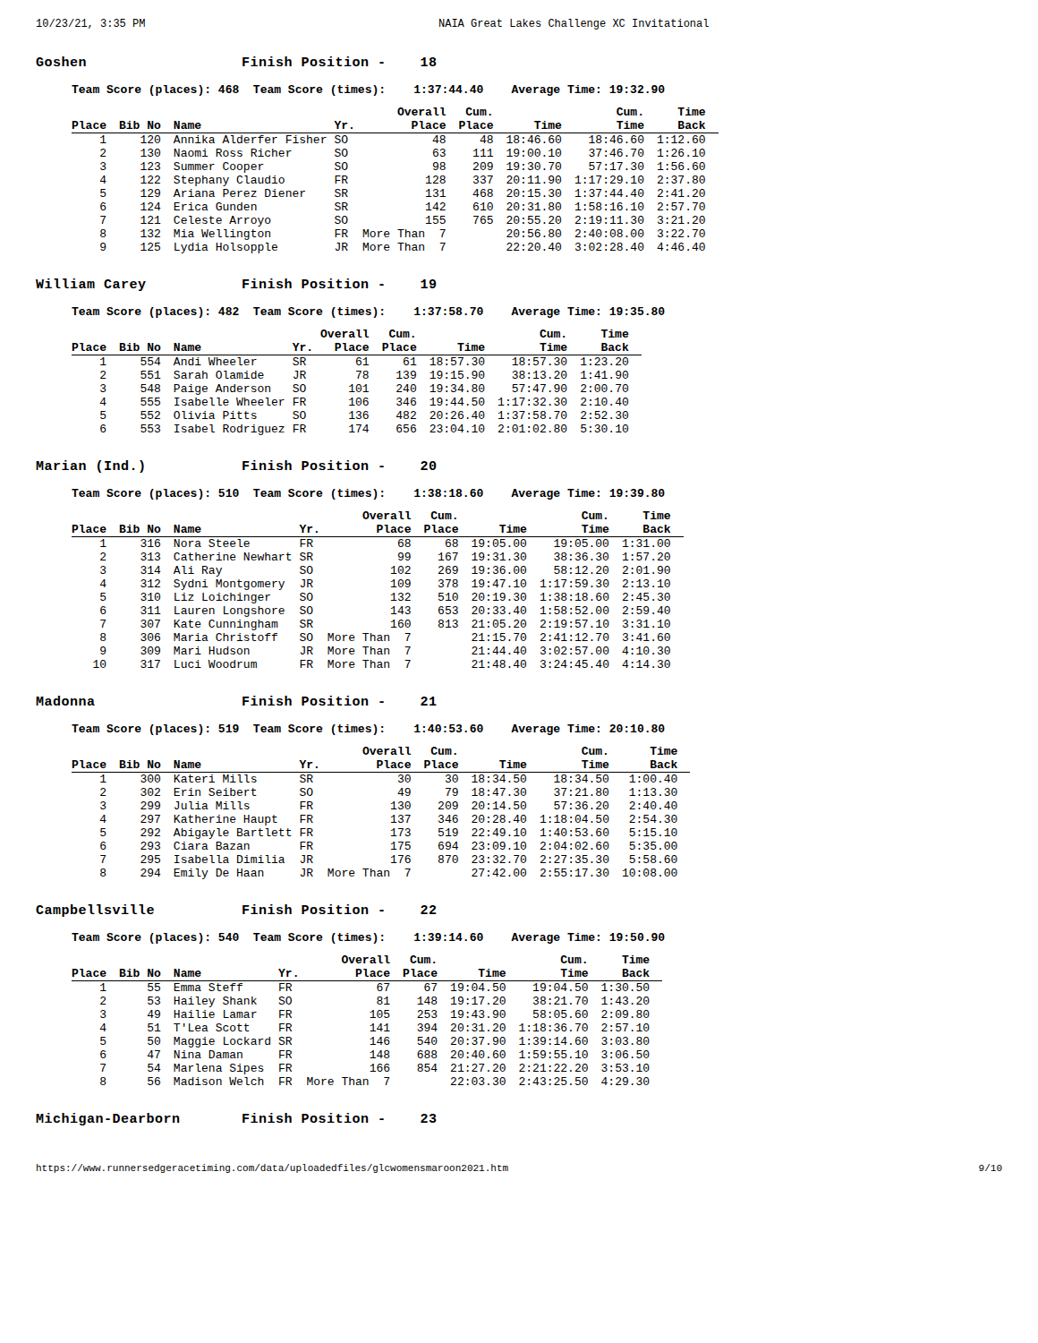10/23/21, 3:35 PM
NAIA Great Lakes Challenge XC Invitational
Goshen Finish Position - 18
Team Score (places): 468 Team Score (times): 1:37:44.40 Average Time: 19:32.90
| Place | Bib No | Name | Yr. | Overall Place | Cum. Place | Time | Cum. Time | Time Back |
| --- | --- | --- | --- | --- | --- | --- | --- | --- |
| 1 | 120 | Annika Alderfer Fisher | SO | 48 | 48 | 18:46.60 | 18:46.60 | 1:12.60 |
| 2 | 130 | Naomi Ross Richer | SO | 63 | 111 | 19:00.10 | 37:46.70 | 1:26.10 |
| 3 | 123 | Summer Cooper | SO | 98 | 209 | 19:30.70 | 57:17.30 | 1:56.60 |
| 4 | 122 | Stephany Claudio | FR | 128 | 337 | 20:11.90 | 1:17:29.10 | 2:37.80 |
| 5 | 129 | Ariana Perez Diener | SR | 131 | 468 | 20:15.30 | 1:37:44.40 | 2:41.20 |
| 6 | 124 | Erica Gunden | SR | 142 | 610 | 20:31.80 | 1:58:16.10 | 2:57.70 |
| 7 | 121 | Celeste Arroyo | SO | 155 | 765 | 20:55.20 | 2:19:11.30 | 3:21.20 |
| 8 | 132 | Mia Wellington | FR | More Than 7 | | 20:56.80 | 2:40:08.00 | 3:22.70 |
| 9 | 125 | Lydia Holsopple | JR | More Than 7 | | 22:20.40 | 3:02:28.40 | 4:46.40 |
William Carey Finish Position - 19
Team Score (places): 482 Team Score (times): 1:37:58.70 Average Time: 19:35.80
| Place | Bib No | Name | Yr. | Overall Place | Cum. Place | Time | Cum. Time | Time Back |
| --- | --- | --- | --- | --- | --- | --- | --- | --- |
| 1 | 554 | Andi Wheeler | SR | 61 | 61 | 18:57.30 | 18:57.30 | 1:23.20 |
| 2 | 551 | Sarah Olamide | JR | 78 | 139 | 19:15.90 | 38:13.20 | 1:41.90 |
| 3 | 548 | Paige Anderson | SO | 101 | 240 | 19:34.80 | 57:47.90 | 2:00.70 |
| 4 | 555 | Isabelle Wheeler | FR | 106 | 346 | 19:44.50 | 1:17:32.30 | 2:10.40 |
| 5 | 552 | Olivia Pitts | SO | 136 | 482 | 20:26.40 | 1:37:58.70 | 2:52.30 |
| 6 | 553 | Isabel Rodriguez | FR | 174 | 656 | 23:04.10 | 2:01:02.80 | 5:30.10 |
Marian (Ind.) Finish Position - 20
Team Score (places): 510 Team Score (times): 1:38:18.60 Average Time: 19:39.80
| Place | Bib No | Name | Yr. | Overall Place | Cum. Place | Time | Cum. Time | Time Back |
| --- | --- | --- | --- | --- | --- | --- | --- | --- |
| 1 | 316 | Nora Steele | FR | 68 | 68 | 19:05.00 | 19:05.00 | 1:31.00 |
| 2 | 313 | Catherine Newhart | SR | 99 | 167 | 19:31.30 | 38:36.30 | 1:57.20 |
| 3 | 314 | Ali Ray | SO | 102 | 269 | 19:36.00 | 58:12.20 | 2:01.90 |
| 4 | 312 | Sydni Montgomery | JR | 109 | 378 | 19:47.10 | 1:17:59.30 | 2:13.10 |
| 5 | 310 | Liz Loichinger | SO | 132 | 510 | 20:19.30 | 1:38:18.60 | 2:45.30 |
| 6 | 311 | Lauren Longshore | SO | 143 | 653 | 20:33.40 | 1:58:52.00 | 2:59.40 |
| 7 | 307 | Kate Cunningham | SR | 160 | 813 | 21:05.20 | 2:19:57.10 | 3:31.10 |
| 8 | 306 | Maria Christoff | SO | More Than 7 | | 21:15.70 | 2:41:12.70 | 3:41.60 |
| 9 | 309 | Mari Hudson | JR | More Than 7 | | 21:44.40 | 3:02:57.00 | 4:10.30 |
| 10 | 317 | Luci Woodrum | FR | More Than 7 | | 21:48.40 | 3:24:45.40 | 4:14.30 |
Madonna Finish Position - 21
Team Score (places): 519 Team Score (times): 1:40:53.60 Average Time: 20:10.80
| Place | Bib No | Name | Yr. | Overall Place | Cum. Place | Time | Cum. Time | Time Back |
| --- | --- | --- | --- | --- | --- | --- | --- | --- |
| 1 | 300 | Kateri Mills | SR | 30 | 30 | 18:34.50 | 18:34.50 | 1:00.40 |
| 2 | 302 | Erin Seibert | SO | 49 | 79 | 18:47.30 | 37:21.80 | 1:13.30 |
| 3 | 299 | Julia Mills | FR | 130 | 209 | 20:14.50 | 57:36.20 | 2:40.40 |
| 4 | 297 | Katherine Haupt | FR | 137 | 346 | 20:28.40 | 1:18:04.50 | 2:54.30 |
| 5 | 292 | Abigayle Bartlett | FR | 173 | 519 | 22:49.10 | 1:40:53.60 | 5:15.10 |
| 6 | 293 | Ciara Bazan | FR | 175 | 694 | 23:09.10 | 2:04:02.60 | 5:35.00 |
| 7 | 295 | Isabella Dimilia | JR | 176 | 870 | 23:32.70 | 2:27:35.30 | 5:58.60 |
| 8 | 294 | Emily De Haan | JR | More Than 7 | | 27:42.00 | 2:55:17.30 | 10:08.00 |
Campbellsville Finish Position - 22
Team Score (places): 540 Team Score (times): 1:39:14.60 Average Time: 19:50.90
| Place | Bib No | Name | Yr. | Overall Place | Cum. Place | Time | Cum. Time | Time Back |
| --- | --- | --- | --- | --- | --- | --- | --- | --- |
| 1 | 55 | Emma Steff | FR | 67 | 67 | 19:04.50 | 19:04.50 | 1:30.50 |
| 2 | 53 | Hailey Shank | SO | 81 | 148 | 19:17.20 | 38:21.70 | 1:43.20 |
| 3 | 49 | Hailie Lamar | FR | 105 | 253 | 19:43.90 | 58:05.60 | 2:09.80 |
| 4 | 51 | T'Lea Scott | FR | 141 | 394 | 20:31.20 | 1:18:36.70 | 2:57.10 |
| 5 | 50 | Maggie Lockard | SR | 146 | 540 | 20:37.90 | 1:39:14.60 | 3:03.80 |
| 6 | 47 | Nina Daman | FR | 148 | 688 | 20:40.60 | 1:59:55.10 | 3:06.50 |
| 7 | 54 | Marlena Sipes | FR | 166 | 854 | 21:27.20 | 2:21:22.20 | 3:53.10 |
| 8 | 56 | Madison Welch | FR | More Than 7 | | 22:03.30 | 2:43:25.50 | 4:29.30 |
Michigan-Dearborn Finish Position - 23
https://www.runnersedgeracetiming.com/data/uploadedfiles/glcwomensmaroon2021.htm
9/10